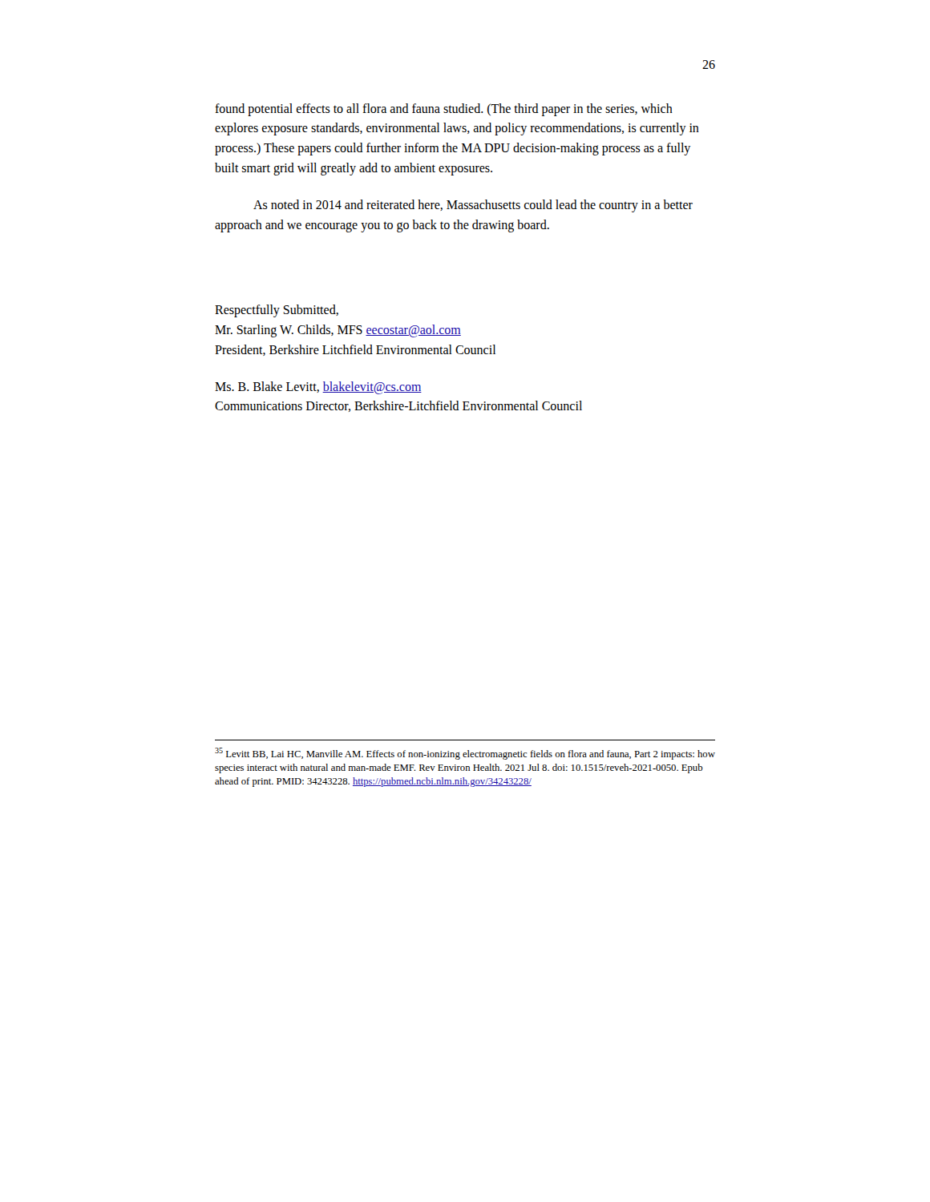26
found potential effects to all flora and fauna studied. (The third paper in the series, which explores exposure standards, environmental laws, and policy recommendations, is currently in process.) These papers could further inform the MA DPU decision-making process as a fully built smart grid will greatly add to ambient exposures.
As noted in 2014 and reiterated here, Massachusetts could lead the country in a better approach and we encourage you to go back to the drawing board.
Respectfully Submitted,
Mr. Starling W. Childs, MFS eecostar@aol.com
President, Berkshire Litchfield Environmental Council
Ms. B. Blake Levitt, blakelevit@cs.com
Communications Director, Berkshire-Litchfield Environmental Council
35 Levitt BB, Lai HC, Manville AM. Effects of non-ionizing electromagnetic fields on flora and fauna, Part 2 impacts: how species interact with natural and man-made EMF. Rev Environ Health. 2021 Jul 8. doi: 10.1515/reveh-2021-0050. Epub ahead of print. PMID: 34243228. https://pubmed.ncbi.nlm.nih.gov/34243228/